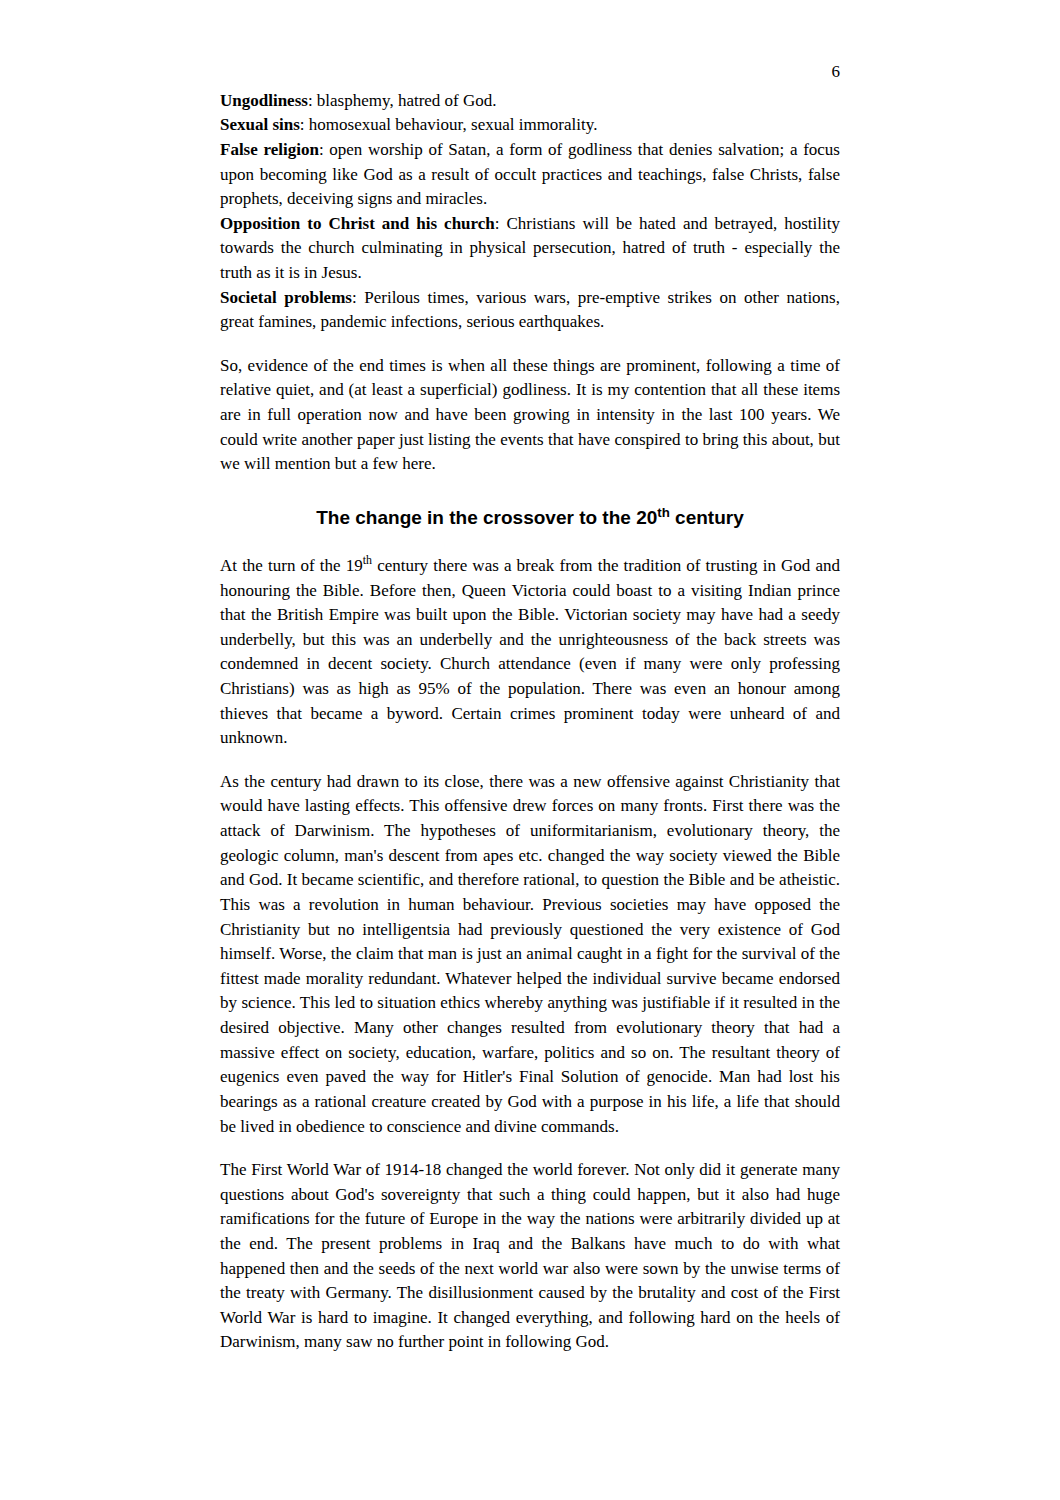6
Ungodliness: blasphemy, hatred of God.
Sexual sins: homosexual behaviour, sexual immorality.
False religion: open worship of Satan, a form of godliness that denies salvation; a focus upon becoming like God as a result of occult practices and teachings, false Christs, false prophets, deceiving signs and miracles.
Opposition to Christ and his church: Christians will be hated and betrayed, hostility towards the church culminating in physical persecution, hatred of truth - especially the truth as it is in Jesus.
Societal problems: Perilous times, various wars, pre-emptive strikes on other nations, great famines, pandemic infections, serious earthquakes.
So, evidence of the end times is when all these things are prominent, following a time of relative quiet, and (at least a superficial) godliness. It is my contention that all these items are in full operation now and have been growing in intensity in the last 100 years. We could write another paper just listing the events that have conspired to bring this about, but we will mention but a few here.
The change in the crossover to the 20th century
At the turn of the 19th century there was a break from the tradition of trusting in God and honouring the Bible. Before then, Queen Victoria could boast to a visiting Indian prince that the British Empire was built upon the Bible. Victorian society may have had a seedy underbelly, but this was an underbelly and the unrighteousness of the back streets was condemned in decent society. Church attendance (even if many were only professing Christians) was as high as 95% of the population. There was even an honour among thieves that became a byword. Certain crimes prominent today were unheard of and unknown.
As the century had drawn to its close, there was a new offensive against Christianity that would have lasting effects. This offensive drew forces on many fronts. First there was the attack of Darwinism. The hypotheses of uniformitarianism, evolutionary theory, the geologic column, man's descent from apes etc. changed the way society viewed the Bible and God. It became scientific, and therefore rational, to question the Bible and be atheistic. This was a revolution in human behaviour. Previous societies may have opposed the Christianity but no intelligentsia had previously questioned the very existence of God himself. Worse, the claim that man is just an animal caught in a fight for the survival of the fittest made morality redundant. Whatever helped the individual survive became endorsed by science. This led to situation ethics whereby anything was justifiable if it resulted in the desired objective. Many other changes resulted from evolutionary theory that had a massive effect on society, education, warfare, politics and so on. The resultant theory of eugenics even paved the way for Hitler's Final Solution of genocide. Man had lost his bearings as a rational creature created by God with a purpose in his life, a life that should be lived in obedience to conscience and divine commands.
The First World War of 1914-18 changed the world forever. Not only did it generate many questions about God's sovereignty that such a thing could happen, but it also had huge ramifications for the future of Europe in the way the nations were arbitrarily divided up at the end. The present problems in Iraq and the Balkans have much to do with what happened then and the seeds of the next world war also were sown by the unwise terms of the treaty with Germany. The disillusionment caused by the brutality and cost of the First World War is hard to imagine. It changed everything, and following hard on the heels of Darwinism, many saw no further point in following God.